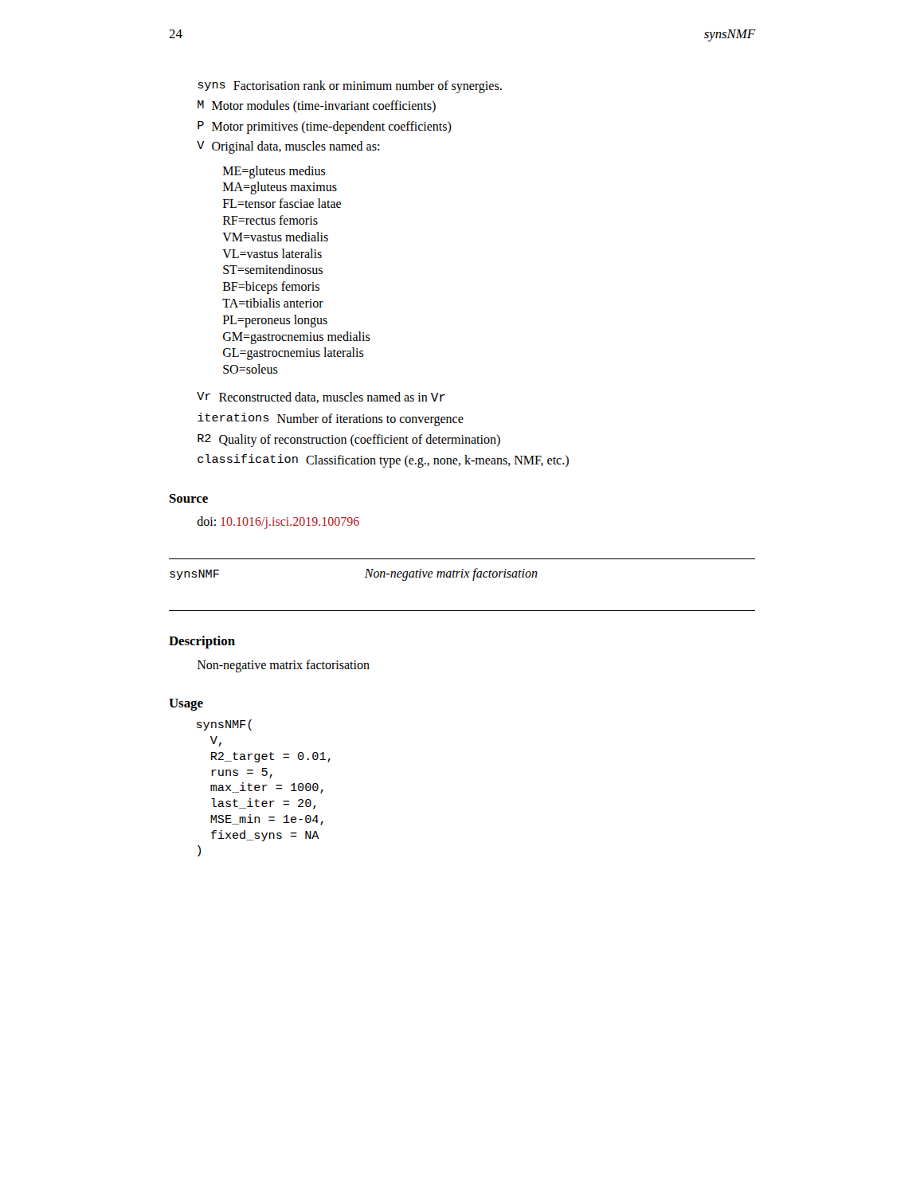24 synsNMF
syns
Factorisation rank or minimum number of synergies.
M
Motor modules (time-invariant coefficients)
P
Motor primitives (time-dependent coefficients)
V
Original data, muscles named as:
ME=gluteus medius
MA=gluteus maximus
FL=tensor fasciae latae
RF=rectus femoris
VM=vastus medialis
VL=vastus lateralis
ST=semitendinosus
BF=biceps femoris
TA=tibialis anterior
PL=peroneus longus
GM=gastrocnemius medialis
GL=gastrocnemius lateralis
SO=soleus
Vr
Reconstructed data, muscles named as in Vr
iterations
Number of iterations to convergence
R2
Quality of reconstruction (coefficient of determination)
classification
Classification type (e.g., none, k-means, NMF, etc.)
Source
doi: 10.1016/j.isci.2019.100796
synsNMF Non-negative matrix factorisation
Description
Non-negative matrix factorisation
Usage
synsNMF(
  V,
  R2_target = 0.01,
  runs = 5,
  max_iter = 1000,
  last_iter = 20,
  MSE_min = 1e-04,
  fixed_syns = NA
)